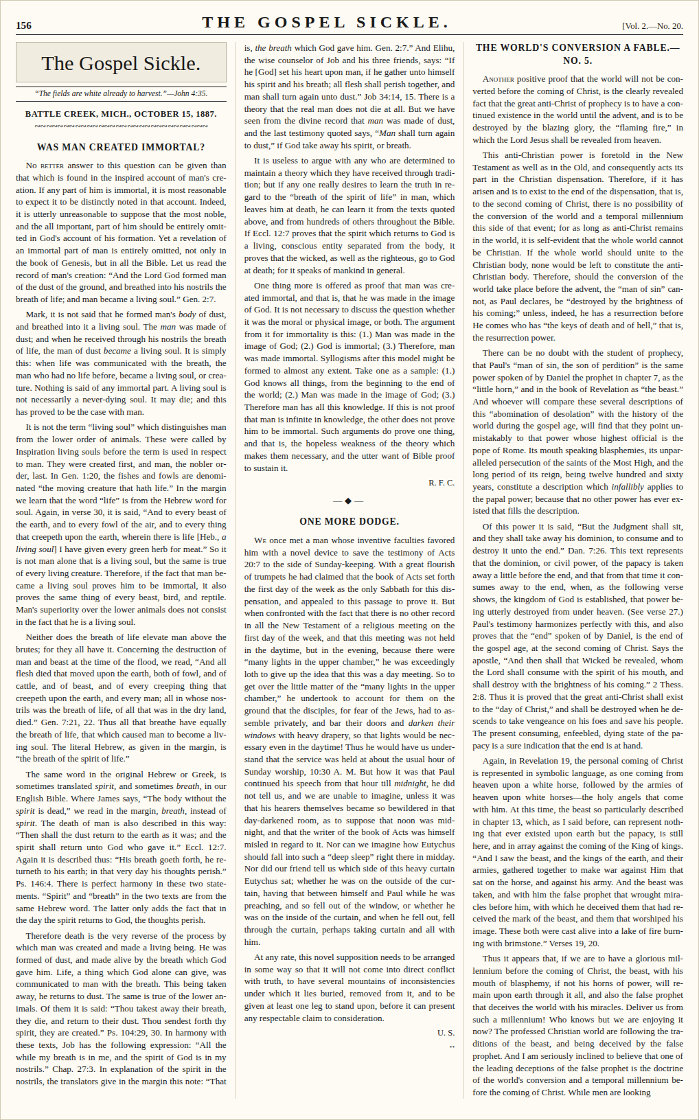156
THE GOSPEL SICKLE.
[Vol. 2.—No. 20.
The Gospel Sickle.
“The fields are white already to harvest.”—John 4:35.
BATTLE CREEK, MICH., OCTOBER 15, 1887.
∾∾∾∾∾∾∾∾∾∾∾∾∾∾∾∾∾∾∾∾∾∾∾∾∾∾∾∾∾∾
WAS MAN CREATED IMMORTAL?
No better answer to this question can be given than that which is found in the inspired account of man's creation. If any part of him is immortal, it is most reasonable to expect it to be distinctly noted in that account. Indeed, it is utterly unreasonable to suppose that the most noble, and the all important, part of him should be entirely omitted in God's account of his formation. Yet a revelation of an immortal part of man is entirely omitted, not only in the book of Genesis, but in all the Bible. Let us read the record of man's creation: “And the Lord God formed man of the dust of the ground, and breathed into his nostrils the breath of life; and man became a living soul.” Gen. 2:7.
Mark, it is not said that he formed man's body of dust, and breathed into it a living soul. The man was made of dust; and when he received through his nostrils the breath of life, the man of dust became a living soul. It is simply this: when life was communicated with the breath, the man who had no life before, became a living soul, or creature. Nothing is said of any immortal part. A living soul is not necessarily a never-dying soul. It may die; and this has proved to be the case with man.
It is not the term “living soul” which distinguishes man from the lower order of animals. These were called by Inspiration living souls before the term is used in respect to man. They were created first, and man, the nobler order, last. In Gen. 1:20, the fishes and fowls are denominated “the moving creature that hath life.” In the margin we learn that the word “life” is from the Hebrew word for soul. Again, in verse 30, it is said, “And to every beast of the earth, and to every fowl of the air, and to every thing that creepeth upon the earth, wherein there is life [Heb., a living soul] I have given every green herb for meat.” So it is not man alone that is a living soul, but the same is true of every living creature. Therefore, if the fact that man became a living soul proves him to be immortal, it also proves the same thing of every beast, bird, and reptile. Man's superiority over the lower animals does not consist in the fact that he is a living soul.
Neither does the breath of life elevate man above the brutes; for they all have it. Concerning the destruction of man and beast at the time of the flood, we read, “And all flesh died that moved upon the earth, both of fowl, and of cattle, and of beast, and of every creeping thing that creepeth upon the earth, and every man; all in whose nostrils was the breath of life, of all that was in the dry land, died.” Gen. 7:21, 22. Thus all that breathe have equally the breath of life, that which caused man to become a living soul. The literal Hebrew, as given in the margin, is “the breath of the spirit of life.”
The same word in the original Hebrew or Greek, is sometimes translated spirit, and sometimes breath, in our English Bible. Where James says, “The body without the spirit is dead,” we read in the margin, breath, instead of spirit. The death of man is also described in this way: “Then shall the dust return to the earth as it was; and the spirit shall return unto God who gave it.” Eccl. 12:7. Again it is described thus: “His breath goeth forth, he returneth to his earth; in that very day his thoughts perish.” Ps. 146:4. There is perfect harmony in these two statements. “Spirit” and “breath” in the two texts are from the same Hebrew word. The latter only adds the fact that in the day the spirit returns to God, the thoughts perish.
Therefore death is the very reverse of the process by which man was created and made a living being. He was formed of dust, and made alive by the breath which God gave him. Life, a thing which God alone can give, was communicated to man with the breath. This being taken away, he returns to dust. The same is true of the lower animals. Of them it is said: “Thou takest away their breath, they die, and return to their dust. Thou sendest forth thy spirit, they are created.” Ps. 104:29, 30. In harmony with these texts, Job has the following expression: “All the while my breath is in me, and the spirit of God is in my nostrils.” Chap. 27:3. In explanation of the spirit in the nostrils, the translators give in the margin this note: “That is, the breath which God gave him. Gen. 2:7.” And Elihu, the wise counselor of Job and his three friends, says: “If he [God] set his heart upon man, if he gather unto himself his spirit and his breath; all flesh shall perish together, and man shall turn again unto dust.” Job 34:14, 15. There is a theory that the real man does not die at all. But we have seen from the divine record that man was made of dust, and the last testimony quoted says, “Man shall turn again to dust,” if God take away his spirit, or breath.
It is useless to argue with any who are determined to maintain a theory which they have received through tradition; but if any one really desires to learn the truth in regard to the “breath of the spirit of life” in man, which leaves him at death, he can learn it from the texts quoted above, and from hundreds of others throughout the Bible. If Eccl. 12:7 proves that the spirit which returns to God is a living, conscious entity separated from the body, it proves that the wicked, as well as the righteous, go to God at death; for it speaks of mankind in general.
One thing more is offered as proof that man was created immortal, and that is, that he was made in the image of God. It is not necessary to discuss the question whether it was the moral or physical image, or both. The argument from it for immortality is this: (1.) Man was made in the image of God; (2.) God is immortal; (3.) Therefore, man was made immortal. Syllogisms after this model might be formed to almost any extent. Take one as a sample: (1.) God knows all things, from the beginning to the end of the world; (2.) Man was made in the image of God; (3.) Therefore man has all this knowledge. If this is not proof that man is infinite in knowledge, the other does not prove him to be immortal. Such arguments do prove one thing, and that is, the hopeless weakness of the theory which makes them necessary, and the utter want of Bible proof to sustain it.
R. F. C.
—◆—
ONE MORE DODGE.
We once met a man whose inventive faculties favored him with a novel device to save the testimony of Acts 20:7 to the side of Sunday-keeping. With a great flourish of trumpets he had claimed that the book of Acts set forth the first day of the week as the only Sabbath for this dispensation, and appealed to this passage to prove it. But when confronted with the fact that there is no other record in all the New Testament of a religious meeting on the first day of the week, and that this meeting was not held in the daytime, but in the evening, because there were “many lights in the upper chamber,” he was exceedingly loth to give up the idea that this was a day meeting. So to get over the little matter of the “many lights in the upper chamber,” he undertook to account for them on the ground that the disciples, for fear of the Jews, had to assemble privately, and bar their doors and darken their windows with heavy drapery, so that lights would be necessary even in the daytime! Thus he would have us understand that the service was held at about the usual hour of Sunday worship, 10:30 A. M. But how it was that Paul continued his speech from that hour till midnight, he did not tell us, and we are unable to imagine, unless it was that his hearers themselves became so bewildered in that day-darkened room, as to suppose that noon was midnight, and that the writer of the book of Acts was himself misled in regard to it. Nor can we imagine how Eutychus should fall into such a “deep sleep” right there in midday. Nor did our friend tell us which side of this heavy curtain Eutychus sat; whether he was on the outside of the curtain, having that between himself and Paul while he was preaching, and so fell out of the window, or whether he was on the inside of the curtain, and when he fell out, fell through the curtain, perhaps taking curtain and all with him.
At any rate, this novel supposition needs to be arranged in some way so that it will not come into direct conflict with truth, to have several mountains of inconsistencies under which it lies buried, removed from it, and to be given at least one leg to stand upon, before it can present any respectable claim to consideration.
U. S.
••
THE WORLD'S CONVERSION A FABLE.—NO. 5.
Another positive proof that the world will not be converted before the coming of Christ, is the clearly revealed fact that the great anti-Christ of prophecy is to have a continued existence in the world until the advent, and is to be destroyed by the blazing glory, the “flaming fire,” in which the Lord Jesus shall be revealed from heaven.
This anti-Christian power is foretold in the New Testament as well as in the Old, and consequently acts its part in the Christian dispensation. Therefore, if it has arisen and is to exist to the end of the dispensation, that is, to the second coming of Christ, there is no possibility of the conversion of the world and a temporal millennium this side of that event; for as long as anti-Christ remains in the world, it is self-evident that the whole world cannot be Christian. If the whole world should unite to the Christian body, none would be left to constitute the anti-Christian body. Therefore, should the conversion of the world take place before the advent, the “man of sin” cannot, as Paul declares, be “destroyed by the brightness of his coming;” unless, indeed, he has a resurrection before He comes who has “the keys of death and of hell,” that is, the resurrection power.
There can be no doubt with the student of prophecy, that Paul's “man of sin, the son of perdition” is the same power spoken of by Daniel the prophet in chapter 7, as the “little horn,” and in the book of Revelation as “the beast.” And whoever will compare these several descriptions of this “abomination of desolation” with the history of the world during the gospel age, will find that they point unmistakably to that power whose highest official is the pope of Rome. Its mouth speaking blasphemies, its unparalleled persecution of the saints of the Most High, and the long period of its reign, being twelve hundred and sixty years, constitute a description which infallibly applies to the papal power; because that no other power has ever existed that fills the description.
Of this power it is said, “But the Judgment shall sit, and they shall take away his dominion, to consume and to destroy it unto the end.” Dan. 7:26. This text represents that the dominion, or civil power, of the papacy is taken away a little before the end, and that from that time it consumes away to the end, when, as the following verse shows, the kingdom of God is established, that power being utterly destroyed from under heaven. (See verse 27.) Paul's testimony harmonizes perfectly with this, and also proves that the “end” spoken of by Daniel, is the end of the gospel age, at the second coming of Christ. Says the apostle, “And then shall that Wicked be revealed, whom the Lord shall consume with the spirit of his mouth, and shall destroy with the brightness of his coming.” 2 Thess. 2:8. Thus it is proved that the great anti-Christ shall exist to the “day of Christ,” and shall be destroyed when he descends to take vengeance on his foes and save his people. The present consuming, enfeebled, dying state of the papacy is a sure indication that the end is at hand.
Again, in Revelation 19, the personal coming of Christ is represented in symbolic language, as one coming from heaven upon a white horse, followed by the armies of heaven upon white horses—the holy angels that come with him. At this time, the beast so particularly described in chapter 13, which, as I said before, can represent nothing that ever existed upon earth but the papacy, is still here, and in array against the coming of the King of kings. “And I saw the beast, and the kings of the earth, and their armies, gathered together to make war against Him that sat on the horse, and against his army. And the beast was taken, and with him the false prophet that wrought miracles before him, with which he deceived them that had received the mark of the beast, and them that worshiped his image. These both were cast alive into a lake of fire burning with brimstone.” Verses 19, 20.
Thus it appears that, if we are to have a glorious millennium before the coming of Christ, the beast, with his mouth of blasphemy, if not his horns of power, will remain upon earth through it all, and also the false prophet that deceives the world with his miracles. Deliver us from such a millennium! Who knows but we are enjoying it now? The professed Christian world are following the traditions of the beast, and being deceived by the false prophet. And I am seriously inclined to believe that one of the leading deceptions of the false prophet is the doctrine of the world's conversion and a temporal millennium before the coming of Christ. While men are looking